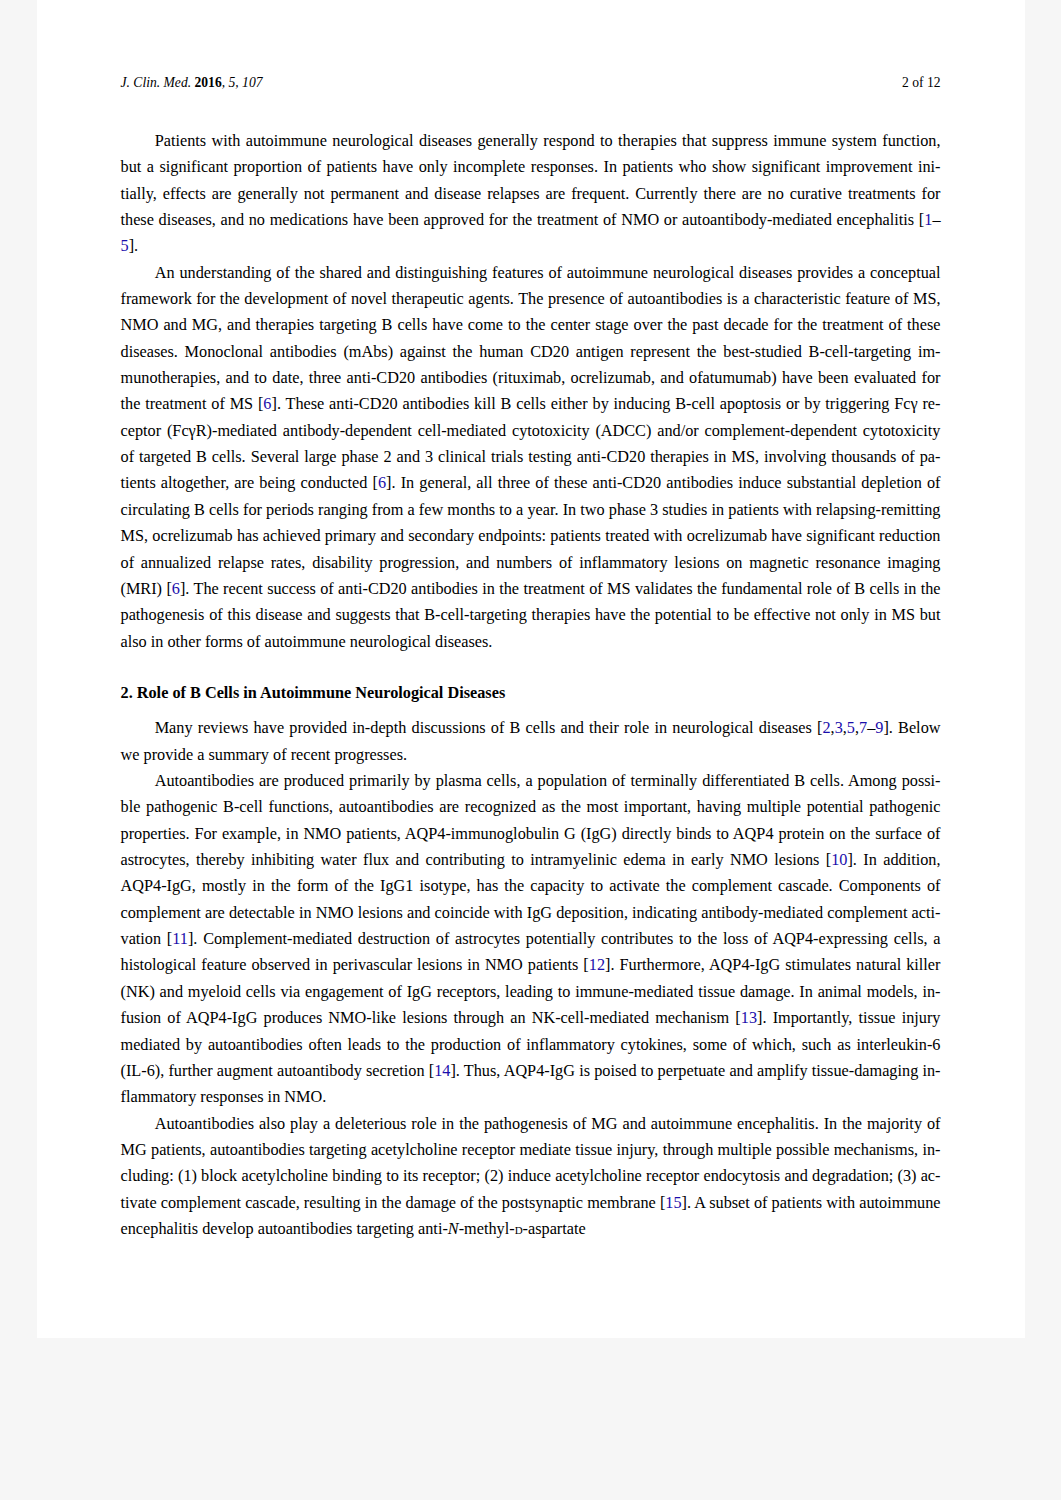J. Clin. Med. 2016, 5, 107 2 of 12
Patients with autoimmune neurological diseases generally respond to therapies that suppress immune system function, but a significant proportion of patients have only incomplete responses. In patients who show significant improvement initially, effects are generally not permanent and disease relapses are frequent. Currently there are no curative treatments for these diseases, and no medications have been approved for the treatment of NMO or autoantibody-mediated encephalitis [1–5].
An understanding of the shared and distinguishing features of autoimmune neurological diseases provides a conceptual framework for the development of novel therapeutic agents. The presence of autoantibodies is a characteristic feature of MS, NMO and MG, and therapies targeting B cells have come to the center stage over the past decade for the treatment of these diseases. Monoclonal antibodies (mAbs) against the human CD20 antigen represent the best-studied B-cell-targeting immunotherapies, and to date, three anti-CD20 antibodies (rituximab, ocrelizumab, and ofatumumab) have been evaluated for the treatment of MS [6]. These anti-CD20 antibodies kill B cells either by inducing B-cell apoptosis or by triggering Fcγ receptor (FcγR)-mediated antibody-dependent cell-mediated cytotoxicity (ADCC) and/or complement-dependent cytotoxicity of targeted B cells. Several large phase 2 and 3 clinical trials testing anti-CD20 therapies in MS, involving thousands of patients altogether, are being conducted [6]. In general, all three of these anti-CD20 antibodies induce substantial depletion of circulating B cells for periods ranging from a few months to a year. In two phase 3 studies in patients with relapsing-remitting MS, ocrelizumab has achieved primary and secondary endpoints: patients treated with ocrelizumab have significant reduction of annualized relapse rates, disability progression, and numbers of inflammatory lesions on magnetic resonance imaging (MRI) [6]. The recent success of anti-CD20 antibodies in the treatment of MS validates the fundamental role of B cells in the pathogenesis of this disease and suggests that B-cell-targeting therapies have the potential to be effective not only in MS but also in other forms of autoimmune neurological diseases.
2. Role of B Cells in Autoimmune Neurological Diseases
Many reviews have provided in-depth discussions of B cells and their role in neurological diseases [2,3,5,7–9]. Below we provide a summary of recent progresses.
Autoantibodies are produced primarily by plasma cells, a population of terminally differentiated B cells. Among possible pathogenic B-cell functions, autoantibodies are recognized as the most important, having multiple potential pathogenic properties. For example, in NMO patients, AQP4-immunoglobulin G (IgG) directly binds to AQP4 protein on the surface of astrocytes, thereby inhibiting water flux and contributing to intramyelinic edema in early NMO lesions [10]. In addition, AQP4-IgG, mostly in the form of the IgG1 isotype, has the capacity to activate the complement cascade. Components of complement are detectable in NMO lesions and coincide with IgG deposition, indicating antibody-mediated complement activation [11]. Complement-mediated destruction of astrocytes potentially contributes to the loss of AQP4-expressing cells, a histological feature observed in perivascular lesions in NMO patients [12]. Furthermore, AQP4-IgG stimulates natural killer (NK) and myeloid cells via engagement of IgG receptors, leading to immune-mediated tissue damage. In animal models, infusion of AQP4-IgG produces NMO-like lesions through an NK-cell-mediated mechanism [13]. Importantly, tissue injury mediated by autoantibodies often leads to the production of inflammatory cytokines, some of which, such as interleukin-6 (IL-6), further augment autoantibody secretion [14]. Thus, AQP4-IgG is poised to perpetuate and amplify tissue-damaging inflammatory responses in NMO.
Autoantibodies also play a deleterious role in the pathogenesis of MG and autoimmune encephalitis. In the majority of MG patients, autoantibodies targeting acetylcholine receptor mediate tissue injury, through multiple possible mechanisms, including: (1) block acetylcholine binding to its receptor; (2) induce acetylcholine receptor endocytosis and degradation; (3) activate complement cascade, resulting in the damage of the postsynaptic membrane [15]. A subset of patients with autoimmune encephalitis develop autoantibodies targeting anti-N-methyl-d-aspartate